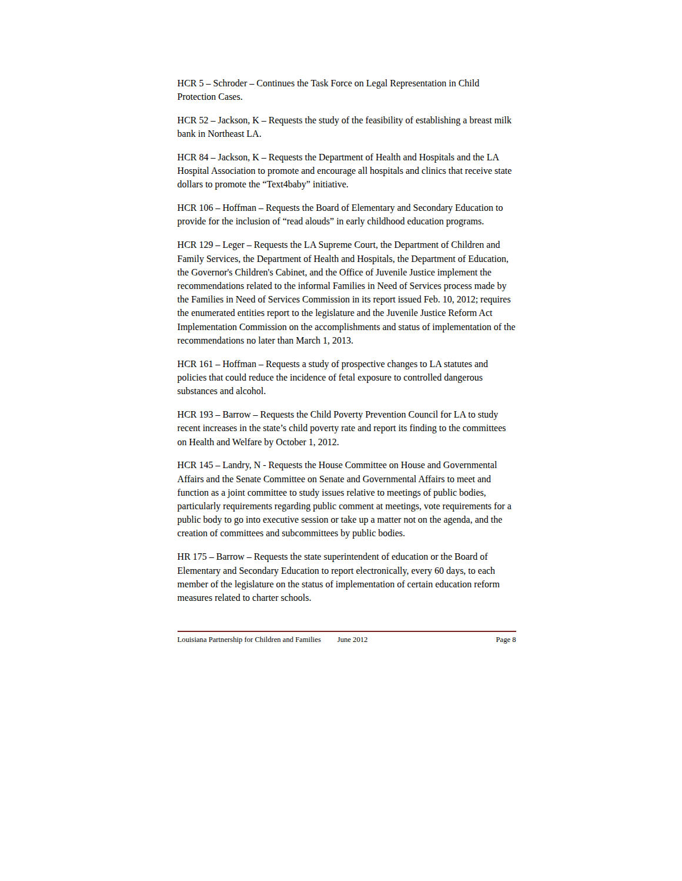HCR 5 – Schroder – Continues the Task Force on Legal Representation in Child Protection Cases.
HCR 52 – Jackson, K – Requests the study of the feasibility of establishing a breast milk bank in Northeast LA.
HCR 84 – Jackson, K – Requests the Department of Health and Hospitals and the LA Hospital Association to promote and encourage all hospitals and clinics that receive state dollars to promote the “Text4baby” initiative.
HCR 106 – Hoffman – Requests the Board of Elementary and Secondary Education to provide for the inclusion of “read alouds” in early childhood education programs.
HCR 129 – Leger – Requests the LA Supreme Court, the Department of Children and Family Services, the Department of Health and Hospitals, the Department of Education, the Governor's Children's Cabinet, and the Office of Juvenile Justice implement the recommendations related to the informal Families in Need of Services process made by the Families in Need of Services Commission in its report issued Feb. 10, 2012; requires the enumerated entities report to the legislature and the Juvenile Justice Reform Act Implementation Commission on the accomplishments and status of implementation of the recommendations no later than March 1, 2013.
HCR 161 – Hoffman – Requests a study of prospective changes to LA statutes and policies that could reduce the incidence of fetal exposure to controlled dangerous substances and alcohol.
HCR 193 – Barrow – Requests the Child Poverty Prevention Council for LA to study recent increases in the state’s child poverty rate and report its finding to the committees on Health and Welfare by October 1, 2012.
HCR 145 – Landry, N - Requests the House Committee on House and Governmental Affairs and the Senate Committee on Senate and Governmental Affairs to meet and function as a joint committee to study issues relative to meetings of public bodies, particularly requirements regarding public comment at meetings, vote requirements for a public body to go into executive session or take up a matter not on the agenda, and the creation of committees and subcommittees by public bodies.
HR 175 – Barrow – Requests the state superintendent of education or the Board of Elementary and Secondary Education to report electronically, every 60 days, to each member of the legislature on the status of implementation of certain education reform measures related to charter schools.
Louisiana Partnership for Children and FamiliesJune 2012 Page 8